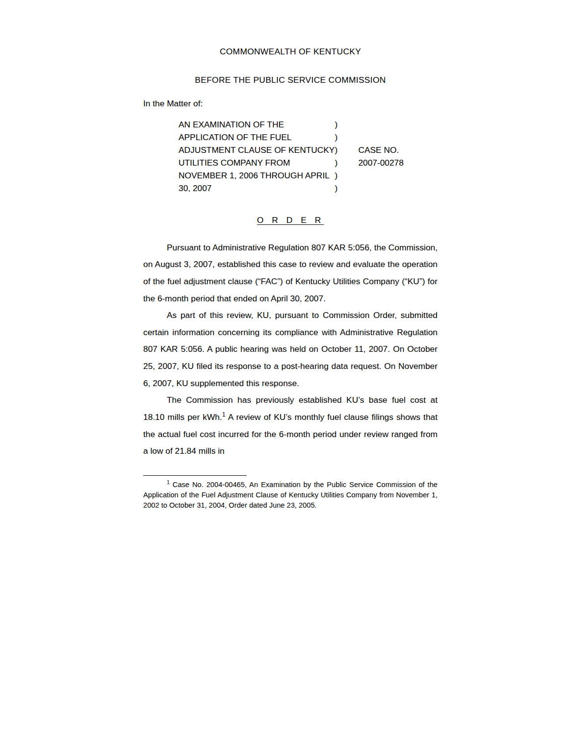COMMONWEALTH OF KENTUCKY
BEFORE THE PUBLIC SERVICE COMMISSION
In the Matter of:
| AN EXAMINATION OF THE | ) | |
| APPLICATION OF THE FUEL | ) | |
| ADJUSTMENT CLAUSE OF KENTUCKY | ) | CASE NO. |
| UTILITIES COMPANY FROM | ) | 2007-00278 |
| NOVEMBER 1, 2006 THROUGH APRIL | ) | |
| 30, 2007 | ) | |
O R D E R
Pursuant to Administrative Regulation 807 KAR 5:056, the Commission, on August 3, 2007, established this case to review and evaluate the operation of the fuel adjustment clause (“FAC”) of Kentucky Utilities Company (“KU”) for the 6-month period that ended on April 30, 2007.
As part of this review, KU, pursuant to Commission Order, submitted certain information concerning its compliance with Administrative Regulation 807 KAR 5:056. A public hearing was held on October 11, 2007. On October 25, 2007, KU filed its response to a post-hearing data request. On November 6, 2007, KU supplemented this response.
The Commission has previously established KU’s base fuel cost at 18.10 mills per kWh.1 A review of KU’s monthly fuel clause filings shows that the actual fuel cost incurred for the 6-month period under review ranged from a low of 21.84 mills in
1 Case No. 2004-00465, An Examination by the Public Service Commission of the Application of the Fuel Adjustment Clause of Kentucky Utilities Company from November 1, 2002 to October 31, 2004, Order dated June 23, 2005.